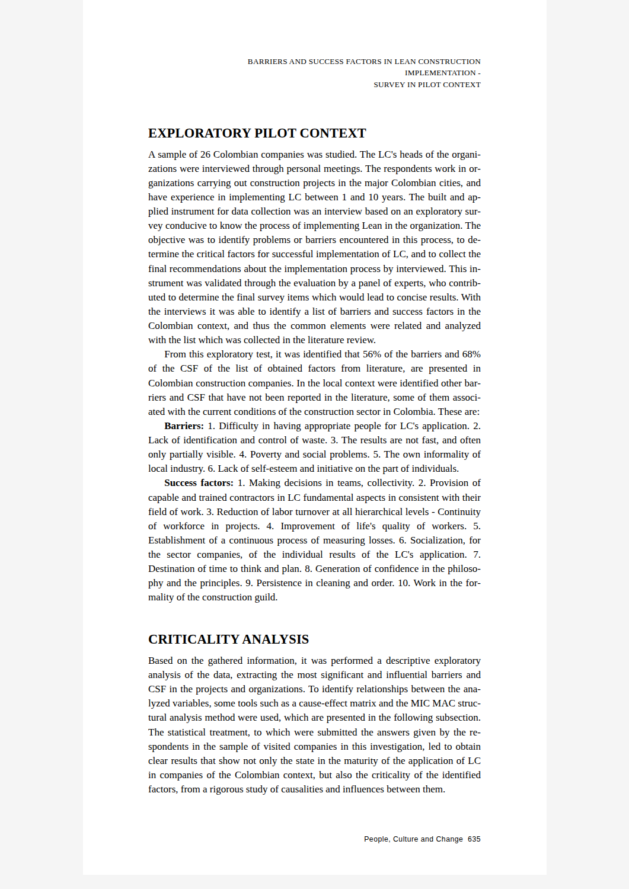Barriers and Success Factors in Lean Construction Implementation -
Survey in Pilot Context
Exploratory Pilot Context
A sample of 26 Colombian companies was studied. The LC's heads of the organizations were interviewed through personal meetings. The respondents work in organizations carrying out construction projects in the major Colombian cities, and have experience in implementing LC between 1 and 10 years. The built and applied instrument for data collection was an interview based on an exploratory survey conducive to know the process of implementing Lean in the organization. The objective was to identify problems or barriers encountered in this process, to determine the critical factors for successful implementation of LC, and to collect the final recommendations about the implementation process by interviewed. This instrument was validated through the evaluation by a panel of experts, who contributed to determine the final survey items which would lead to concise results. With the interviews it was able to identify a list of barriers and success factors in the Colombian context, and thus the common elements were related and analyzed with the list which was collected in the literature review.
From this exploratory test, it was identified that 56% of the barriers and 68% of the CSF of the list of obtained factors from literature, are presented in Colombian construction companies. In the local context were identified other barriers and CSF that have not been reported in the literature, some of them associated with the current conditions of the construction sector in Colombia. These are:
Barriers: 1. Difficulty in having appropriate people for LC's application. 2. Lack of identification and control of waste. 3. The results are not fast, and often only partially visible. 4. Poverty and social problems. 5. The own informality of local industry. 6. Lack of self-esteem and initiative on the part of individuals.
Success factors: 1. Making decisions in teams, collectivity. 2. Provision of capable and trained contractors in LC fundamental aspects in consistent with their field of work. 3. Reduction of labor turnover at all hierarchical levels - Continuity of workforce in projects. 4. Improvement of life's quality of workers. 5. Establishment of a continuous process of measuring losses. 6. Socialization, for the sector companies, of the individual results of the LC's application. 7. Destination of time to think and plan. 8. Generation of confidence in the philosophy and the principles. 9. Persistence in cleaning and order. 10. Work in the formality of the construction guild.
Criticality Analysis
Based on the gathered information, it was performed a descriptive exploratory analysis of the data, extracting the most significant and influential barriers and CSF in the projects and organizations. To identify relationships between the analyzed variables, some tools such as a cause-effect matrix and the MIC MAC structural analysis method were used, which are presented in the following subsection. The statistical treatment, to which were submitted the answers given by the respondents in the sample of visited companies in this investigation, led to obtain clear results that show not only the state in the maturity of the application of LC in companies of the Colombian context, but also the criticality of the identified factors, from a rigorous study of causalities and influences between them.
People, Culture and Change 635